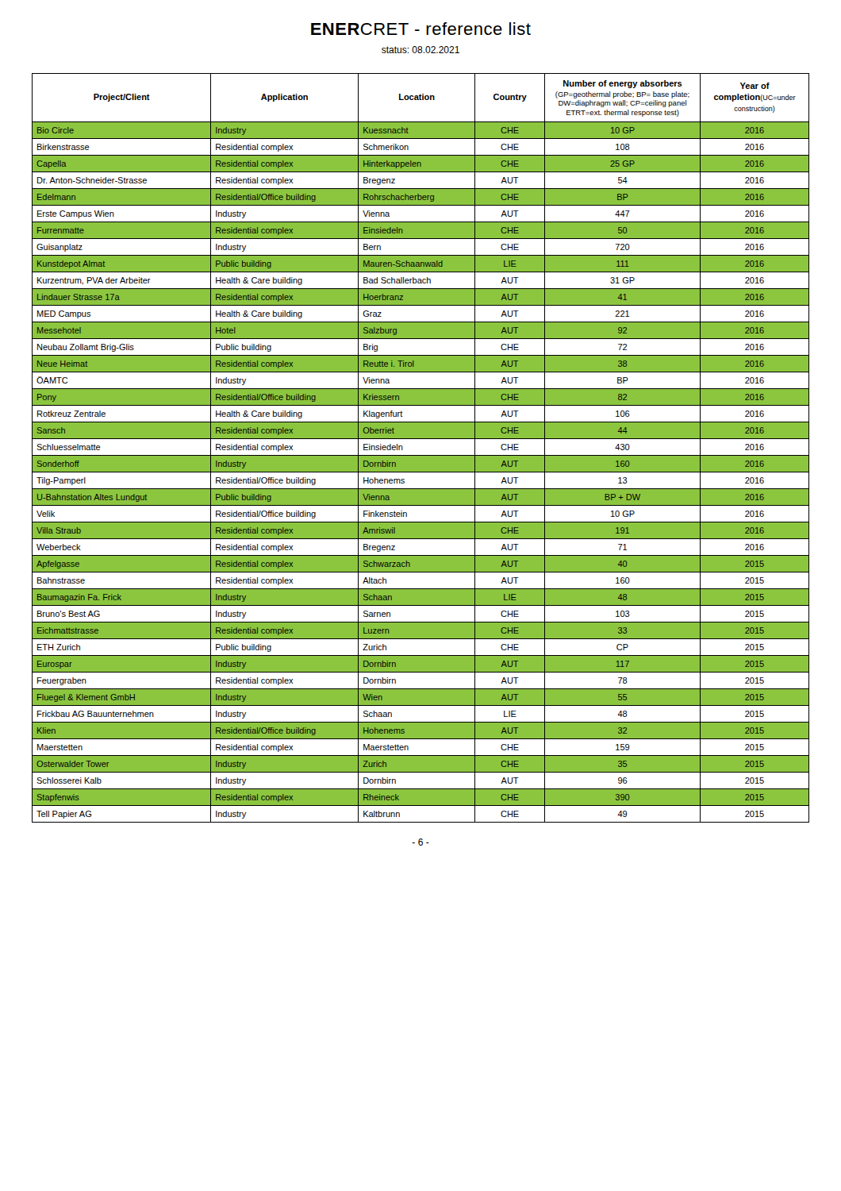ENERCRET - reference list
status: 08.02.2021
| Project/Client | Application | Location | Country | Number of energy absorbers (GP=geothermal probe; BP= base plate; DW=diaphragm wall; CP=ceiling panel ETRT=ext. thermal response test) | Year of completion (UC=under construction) |
| --- | --- | --- | --- | --- | --- |
| Bio Circle | Industry | Kuessnacht | CHE | 10 GP | 2016 |
| Birkenstrasse | Residential complex | Schmerikon | CHE | 108 | 2016 |
| Capella | Residential complex | Hinterkappelen | CHE | 25 GP | 2016 |
| Dr. Anton-Schneider-Strasse | Residential complex | Bregenz | AUT | 54 | 2016 |
| Edelmann | Residential/Office building | Rohrschacherberg | CHE | BP | 2016 |
| Erste Campus Wien | Industry | Vienna | AUT | 447 | 2016 |
| Furrenmatte | Residential complex | Einsiedeln | CHE | 50 | 2016 |
| Guisanplatz | Industry | Bern | CHE | 720 | 2016 |
| Kunstdepot Almat | Public building | Mauren-Schaanwald | LIE | 111 | 2016 |
| Kurzentrum, PVA der Arbeiter | Health & Care building | Bad Schallerbach | AUT | 31 GP | 2016 |
| Lindauer Strasse 17a | Residential complex | Hoerbranz | AUT | 41 | 2016 |
| MED Campus | Health & Care building | Graz | AUT | 221 | 2016 |
| Messehotel | Hotel | Salzburg | AUT | 92 | 2016 |
| Neubau Zollamt Brig-Glis | Public building | Brig | CHE | 72 | 2016 |
| Neue Heimat | Residential complex | Reutte i. Tirol | AUT | 38 | 2016 |
| ÖAMTC | Industry | Vienna | AUT | BP | 2016 |
| Pony | Residential/Office building | Kriessern | CHE | 82 | 2016 |
| Rotkreuz Zentrale | Health & Care building | Klagenfurt | AUT | 106 | 2016 |
| Sansch | Residential complex | Oberriet | CHE | 44 | 2016 |
| Schluesselmatte | Residential complex | Einsiedeln | CHE | 430 | 2016 |
| Sonderhoff | Industry | Dornbirn | AUT | 160 | 2016 |
| Tilg-Pamperl | Residential/Office building | Hohenems | AUT | 13 | 2016 |
| U-Bahnstation Altes Lundgut | Public building | Vienna | AUT | BP + DW | 2016 |
| Velik | Residential/Office building | Finkenstein | AUT | 10 GP | 2016 |
| Villa Straub | Residential complex | Amriswil | CHE | 191 | 2016 |
| Weberbeck | Residential complex | Bregenz | AUT | 71 | 2016 |
| Apfelgasse | Residential complex | Schwarzach | AUT | 40 | 2015 |
| Bahnstrasse | Residential complex | Altach | AUT | 160 | 2015 |
| Baumagazin Fa. Frick | Industry | Schaan | LIE | 48 | 2015 |
| Bruno's Best AG | Industry | Sarnen | CHE | 103 | 2015 |
| Eichmattstrasse | Residential complex | Luzern | CHE | 33 | 2015 |
| ETH Zurich | Public building | Zurich | CHE | CP | 2015 |
| Eurospar | Industry | Dornbirn | AUT | 117 | 2015 |
| Feuergraben | Residential complex | Dornbirn | AUT | 78 | 2015 |
| Fluegel & Klement GmbH | Industry | Wien | AUT | 55 | 2015 |
| Frickbau AG Bauunternehmen | Industry | Schaan | LIE | 48 | 2015 |
| Klien | Residential/Office building | Hohenems | AUT | 32 | 2015 |
| Maerstetten | Residential complex | Maerstetten | CHE | 159 | 2015 |
| Osterwalder Tower | Industry | Zurich | CHE | 35 | 2015 |
| Schlosserei Kalb | Industry | Dornbirn | AUT | 96 | 2015 |
| Stapfenwis | Residential complex | Rheineck | CHE | 390 | 2015 |
| Tell Papier AG | Industry | Kaltbrunn | CHE | 49 | 2015 |
- 6 -